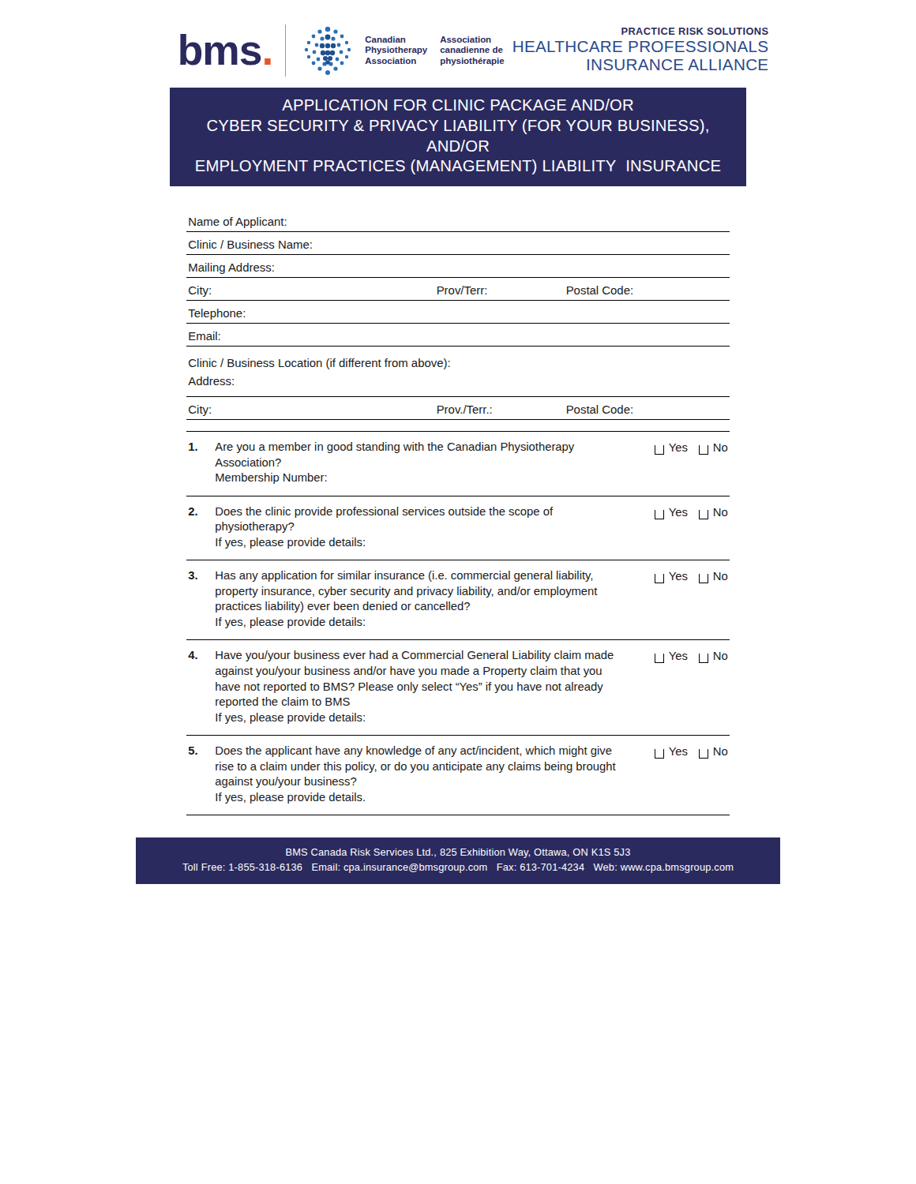bms.
Canadian
Physiotherapy
Association
Association
canadienne de
physiothérapie
PRACTICE RISK SOLUTIONS
HEALTHCARE PROFESSIONALS
INSURANCE ALLIANCE
APPLICATION FOR CLINIC PACKAGE AND/OR
CYBER SECURITY & PRIVACY LIABILITY (FOR YOUR BUSINESS), AND/OR
EMPLOYMENT PRACTICES (MANAGEMENT) LIABILITY INSURANCE
Name of Applicant:
Clinic / Business Name:
Mailing Address:
City: Prov/Terr: Postal Code:
Telephone:
Email:
Clinic / Business Location (if different from above):
Address:
City: Prov./Terr.: Postal Code:
1.
Are you a member in good standing with the Canadian Physiotherapy Association? Membership Number:
Yes No
2.
Does the clinic provide professional services outside the scope of physiotherapy? If yes, please provide details:
Yes No
3.
Has any application for similar insurance (i.e. commercial general liability, property insurance, cyber security and privacy liability, and/or employment practices liability) ever been denied or cancelled? If yes, please provide details:
Yes No
4.
Have you/your business ever had a Commercial General Liability claim made against you/your business and/or have you made a Property claim that you have not reported to BMS? Please only select “Yes” if you have not already reported the claim to BMS If yes, please provide details:
Yes No
5.
Does the applicant have any knowledge of any act/incident, which might give rise to a claim under this policy, or do you anticipate any claims being brought against you/your business? If yes, please provide details.
Yes No
BMS Canada Risk Services Ltd., 825 Exhibition Way, Ottawa, ON K1S 5J3
Toll Free: 1-855-318-6136 Email: cpa.insurance@bmsgroup.com Fax: 613-701-4234 Web: www.cpa.bmsgroup.com